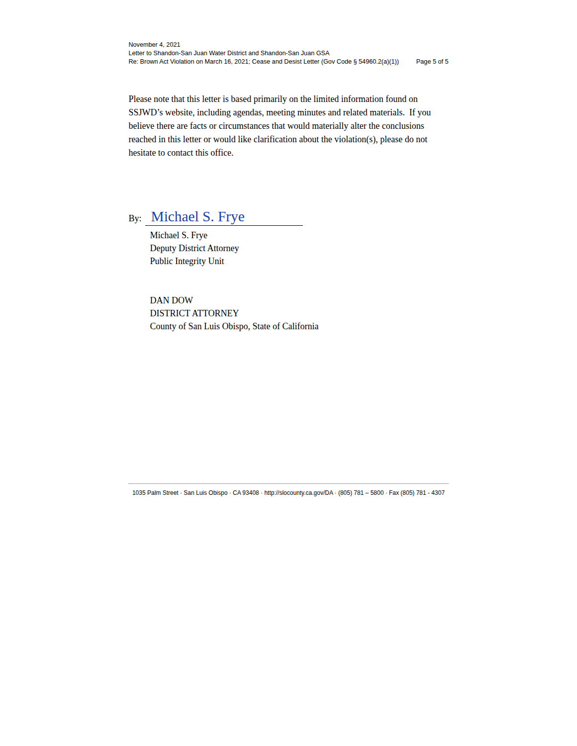November 4, 2021
Letter to Shandon-San Juan Water District and Shandon-San Juan GSA
Re: Brown Act Violation on March 16, 2021; Cease and Desist Letter (Gov Code § 54960.2(a)(1))
Page 5 of 5
Please note that this letter is based primarily on the limited information found on SSJWD’s website, including agendas, meeting minutes and related materials. If you believe there are facts or circumstances that would materially alter the conclusions reached in this letter or would like clarification about the violation(s), please do not hesitate to contact this office.
By: Michael S. Frye
Michael S. Frye
Deputy District Attorney
Public Integrity Unit
DAN DOW
DISTRICT ATTORNEY
County of San Luis Obispo, State of California
1035 Palm Street · San Luis Obispo · CA 93408 · http://slocounty.ca.gov/DA · (805) 781 – 5800 · Fax (805) 781 - 4307